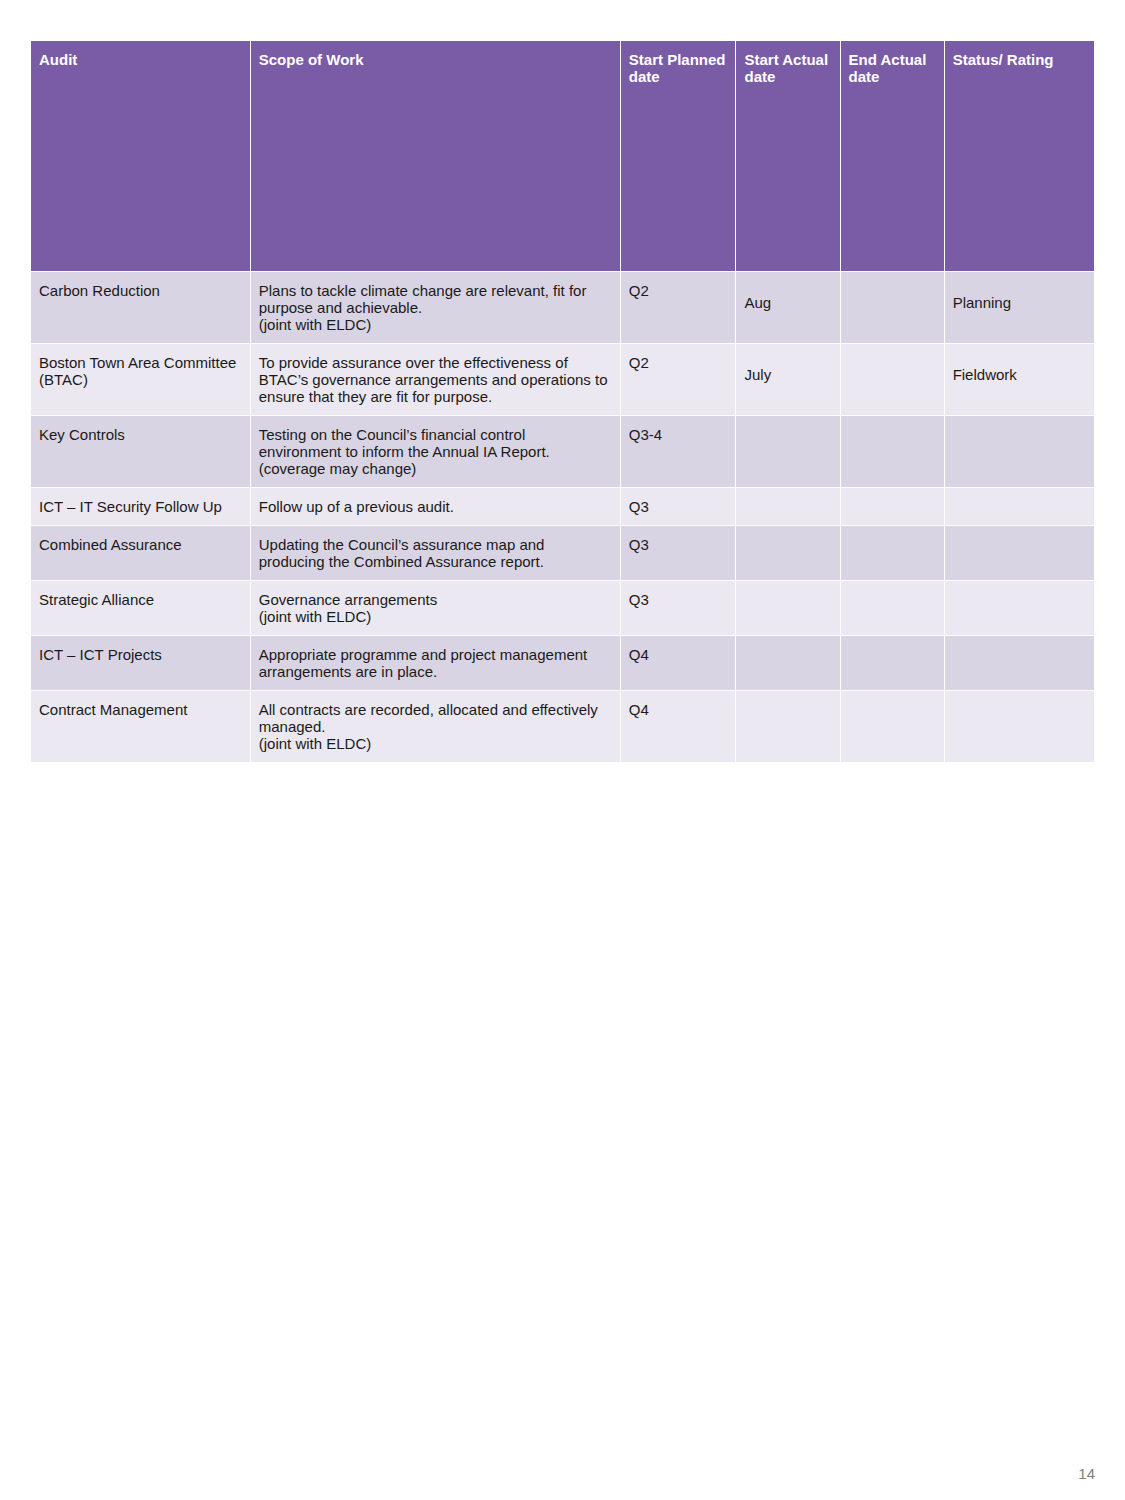| Audit | Scope of Work | Start Planned date | Start Actual date | End Actual date | Status/ Rating |
| --- | --- | --- | --- | --- | --- |
| Carbon Reduction | Plans to tackle climate change are relevant, fit for purpose and achievable. (joint with ELDC) | Q2 | Aug | | Planning |
| Boston Town Area Committee (BTAC) | To provide assurance over the effectiveness of BTAC’s governance arrangements and operations to ensure that they are fit for purpose. | Q2 | July | | Fieldwork |
| Key Controls | Testing on the Council’s financial control environment to inform the Annual IA Report. (coverage may change) | Q3-4 | | | |
| ICT – IT Security Follow Up | Follow up of a previous audit. | Q3 | | | |
| Combined Assurance | Updating the Council’s assurance map and producing the Combined Assurance report. | Q3 | | | |
| Strategic Alliance | Governance arrangements (joint with ELDC) | Q3 | | | |
| ICT – ICT Projects | Appropriate programme and project management arrangements are in place. | Q4 | | | |
| Contract Management | All contracts are recorded, allocated and effectively managed. (joint with ELDC) | Q4 | | | |
14